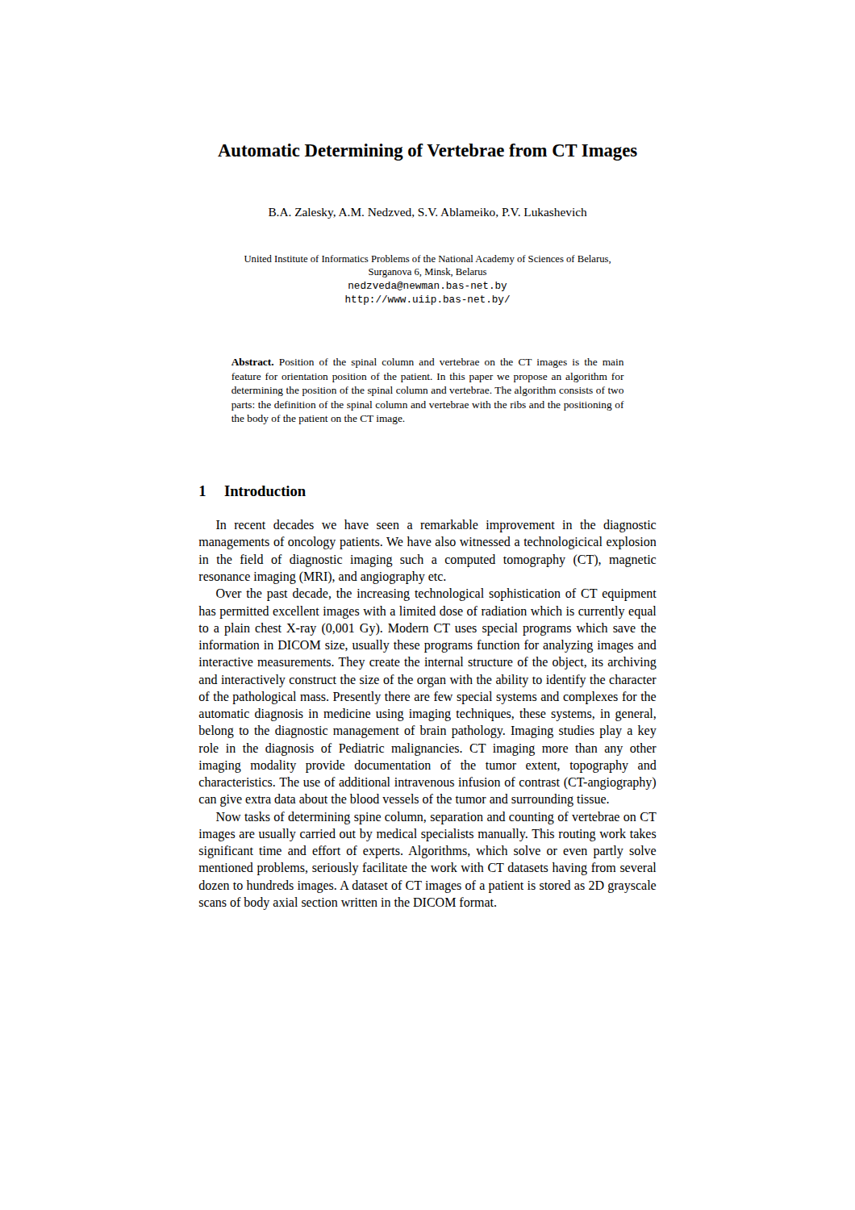Automatic Determining of Vertebrae from CT Images
B.A. Zalesky, A.M. Nedzved, S.V. Ablameiko, P.V. Lukashevich
United Institute of Informatics Problems of the National Academy of Sciences of Belarus,
Surganova 6, Minsk, Belarus
nedzveda@newman.bas-net.by
http://www.uiip.bas-net.by/
Abstract. Position of the spinal column and vertebrae on the CT images is the main feature for orientation position of the patient. In this paper we propose an algorithm for determining the position of the spinal column and vertebrae. The algorithm consists of two parts: the definition of the spinal column and vertebrae with the ribs and the positioning of the body of the patient on the CT image.
1 Introduction
In recent decades we have seen a remarkable improvement in the diagnostic managements of oncology patients. We have also witnessed a technologicical explosion in the field of diagnostic imaging such a computed tomography (CT), magnetic resonance imaging (MRI), and angiography etc.
Over the past decade, the increasing technological sophistication of CT equipment has permitted excellent images with a limited dose of radiation which is currently equal to a plain chest X-ray (0,001 Gy). Modern CT uses special programs which save the information in DICOM size, usually these programs function for analyzing images and interactive measurements. They create the internal structure of the object, its archiving and interactively construct the size of the organ with the ability to identify the character of the pathological mass. Presently there are few special systems and complexes for the automatic diagnosis in medicine using imaging techniques, these systems, in general, belong to the diagnostic management of brain pathology. Imaging studies play a key role in the diagnosis of Pediatric malignancies. CT imaging more than any other imaging modality provide documentation of the tumor extent, topography and characteristics. The use of additional intravenous infusion of contrast (CT-angiography) can give extra data about the blood vessels of the tumor and surrounding tissue.
Now tasks of determining spine column, separation and counting of vertebrae on CT images are usually carried out by medical specialists manually. This routing work takes significant time and effort of experts. Algorithms, which solve or even partly solve mentioned problems, seriously facilitate the work with CT datasets having from several dozen to hundreds images. A dataset of CT images of a patient is stored as 2D grayscale scans of body axial section written in the DICOM format.